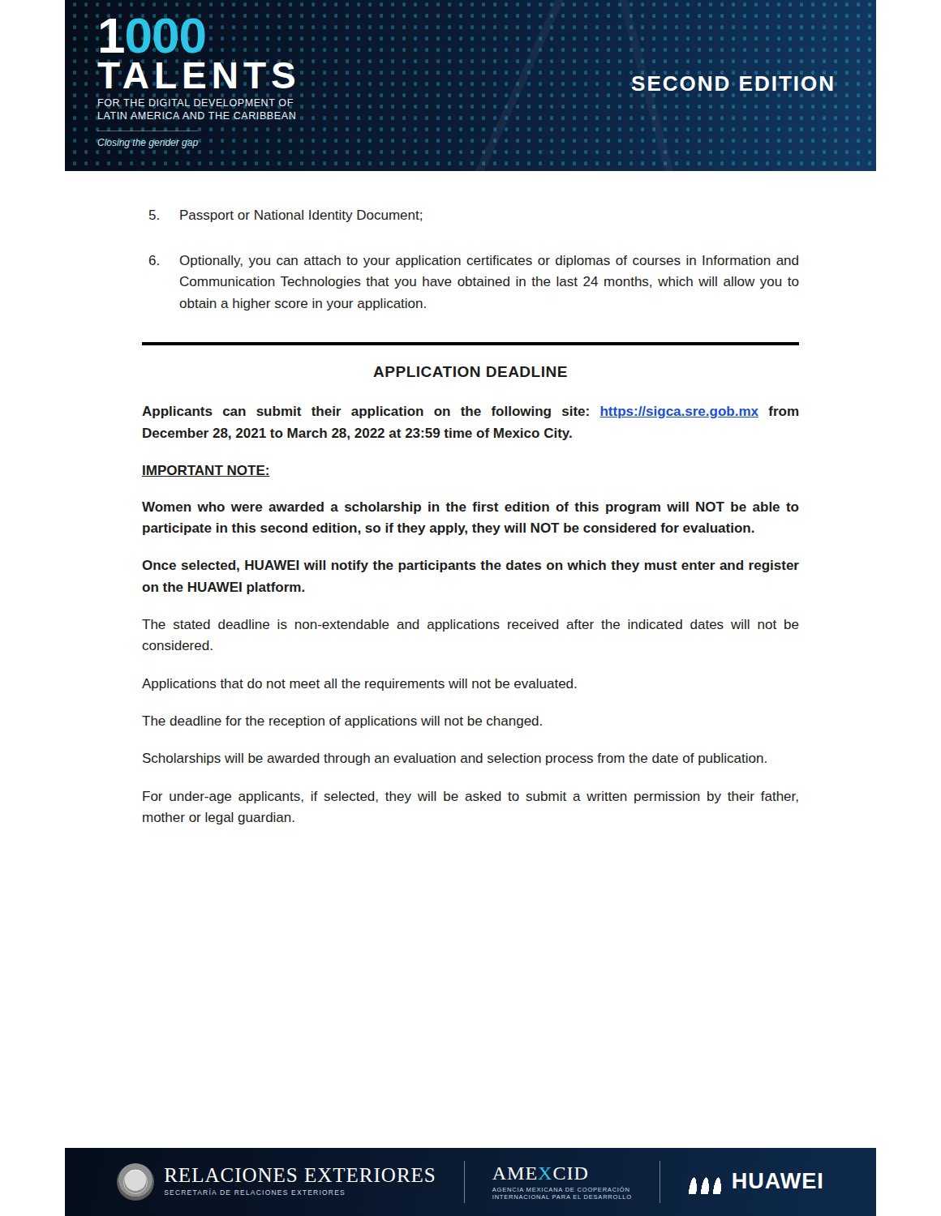1000
TALENTS
FOR THE DIGITAL DEVELOPMENT OF
LATIN AMERICA AND THE CARIBBEAN
Closing the gender gap
SECOND EDITION
Passport or National Identity Document;
Optionally, you can attach to your application certificates or diplomas of courses in Information and Communication Technologies that you have obtained in the last 24 months, which will allow you to obtain a higher score in your application.
Application Deadline
Applicants can submit their application on the following site: https://sigca.sre.gob.mx from December 28, 2021 to March 28, 2022 at 23:59 time of Mexico City.
IMPORTANT NOTE:
Women who were awarded a scholarship in the first edition of this program will NOT be able to participate in this second edition, so if they apply, they will NOT be considered for evaluation.
Once selected, HUAWEI will notify the participants the dates on which they must enter and register on the HUAWEI platform.
The stated deadline is non-extendable and applications received after the indicated dates will not be considered.
Applications that do not meet all the requirements will not be evaluated.
The deadline for the reception of applications will not be changed.
Scholarships will be awarded through an evaluation and selection process from the date of publication.
For under-age applicants, if selected, they will be asked to submit a written permission by their father, mother or legal guardian.
RELACIONES EXTERIORES
SECRETARÍA DE RELACIONES EXTERIORES
AMEXCID
AGENCIA MEXICANA DE COOPERACIÓN
INTERNACIONAL PARA EL DESARROLLO
HUAWEI